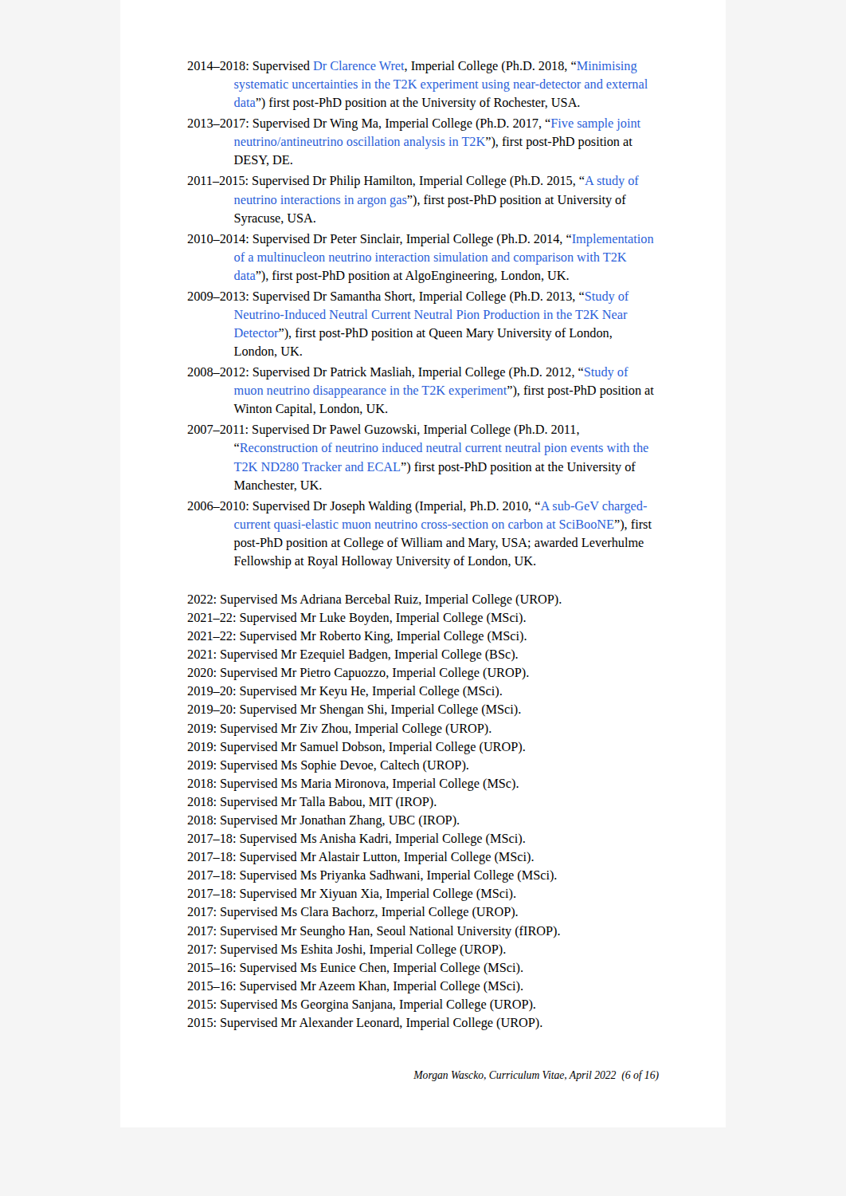2014–2018: Supervised Dr Clarence Wret, Imperial College (Ph.D. 2018, “Minimising systematic uncertainties in the T2K experiment using near-detector and external data”) first post-PhD position at the University of Rochester, USA.
2013–2017: Supervised Dr Wing Ma, Imperial College (Ph.D. 2017, “Five sample joint neutrino/antineutrino oscillation analysis in T2K”), first post-PhD position at DESY, DE.
2011–2015: Supervised Dr Philip Hamilton, Imperial College (Ph.D. 2015, “A study of neutrino interactions in argon gas”), first post-PhD position at University of Syracuse, USA.
2010–2014: Supervised Dr Peter Sinclair, Imperial College (Ph.D. 2014, “Implementation of a multinucleon neutrino interaction simulation and comparison with T2K data”), first post-PhD position at AlgoEngineering, London, UK.
2009–2013: Supervised Dr Samantha Short, Imperial College (Ph.D. 2013, “Study of Neutrino-Induced Neutral Current Neutral Pion Production in the T2K Near Detector”), first post-PhD position at Queen Mary University of London, London, UK.
2008–2012: Supervised Dr Patrick Masliah, Imperial College (Ph.D. 2012, “Study of muon neutrino disappearance in the T2K experiment”), first post-PhD position at Winton Capital, London, UK.
2007–2011: Supervised Dr Pawel Guzowski, Imperial College (Ph.D. 2011, “Reconstruction of neutrino induced neutral current neutral pion events with the T2K ND280 Tracker and ECAL”) first post-PhD position at the University of Manchester, UK.
2006–2010: Supervised Dr Joseph Walding (Imperial, Ph.D. 2010, “A sub-GeV charged-current quasi-elastic muon neutrino cross-section on carbon at SciBooNE”), first post-PhD position at College of William and Mary, USA; awarded Leverhulme Fellowship at Royal Holloway University of London, UK.
2022: Supervised Ms Adriana Bercebal Ruiz, Imperial College (UROP).
2021–22: Supervised Mr Luke Boyden, Imperial College (MSci).
2021–22: Supervised Mr Roberto King, Imperial College (MSci).
2021: Supervised Mr Ezequiel Badgen, Imperial College (BSc).
2020: Supervised Mr Pietro Capuozzo, Imperial College (UROP).
2019–20: Supervised Mr Keyu He, Imperial College (MSci).
2019–20: Supervised Mr Shengan Shi, Imperial College (MSci).
2019: Supervised Mr Ziv Zhou, Imperial College (UROP).
2019: Supervised Mr Samuel Dobson, Imperial College (UROP).
2019: Supervised Ms Sophie Devoe, Caltech (UROP).
2018: Supervised Ms Maria Mironova, Imperial College (MSc).
2018: Supervised Mr Talla Babou, MIT (IROP).
2018: Supervised Mr Jonathan Zhang, UBC (IROP).
2017–18: Supervised Ms Anisha Kadri, Imperial College (MSci).
2017–18: Supervised Mr Alastair Lutton, Imperial College (MSci).
2017–18: Supervised Ms Priyanka Sadhwani, Imperial College (MSci).
2017–18: Supervised Mr Xiyuan Xia, Imperial College (MSci).
2017: Supervised Ms Clara Bachorz, Imperial College (UROP).
2017: Supervised Mr Seungho Han, Seoul National University (fIROP).
2017: Supervised Ms Eshita Joshi, Imperial College (UROP).
2015–16: Supervised Ms Eunice Chen, Imperial College (MSci).
2015–16: Supervised Mr Azeem Khan, Imperial College (MSci).
2015: Supervised Ms Georgina Sanjana, Imperial College (UROP).
2015: Supervised Mr Alexander Leonard, Imperial College (UROP).
Morgan Wascko, Curriculum Vitae, April 2022 (6 of 16)